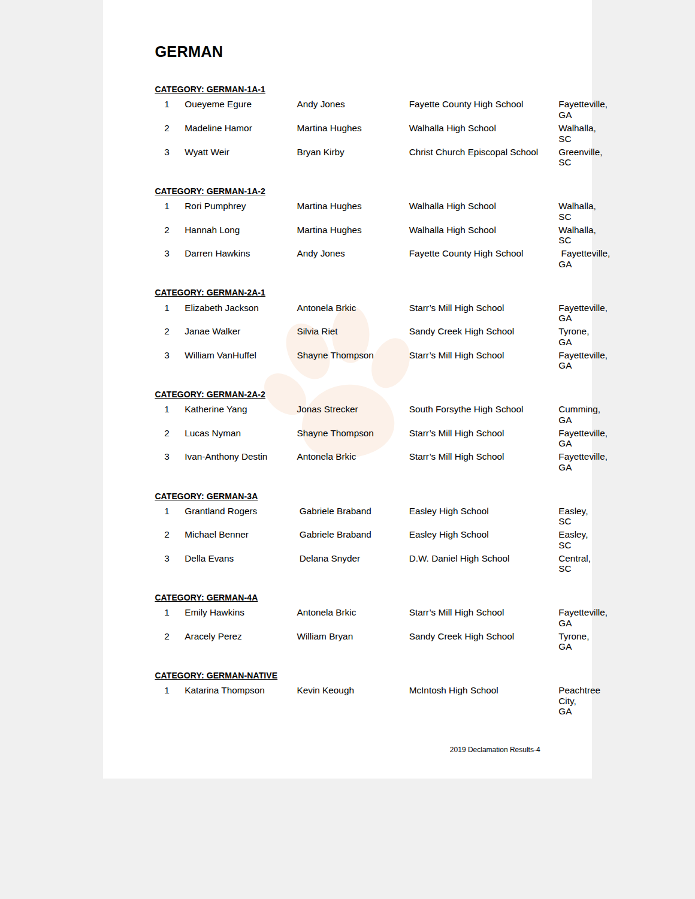GERMAN
CATEGORY: GERMAN-1A-1
| 1 | Oueyeme Egure | Andy Jones | Fayette County High School | Fayetteville, GA |
| 2 | Madeline Hamor | Martina Hughes | Walhalla High School | Walhalla, SC |
| 3 | Wyatt Weir | Bryan Kirby | Christ Church Episcopal School | Greenville, SC |
CATEGORY: GERMAN-1A-2
| 1 | Rori Pumphrey | Martina Hughes | Walhalla High School | Walhalla, SC |
| 2 | Hannah Long | Martina Hughes | Walhalla High School | Walhalla, SC |
| 3 | Darren Hawkins | Andy Jones | Fayette County High School | Fayetteville, GA |
CATEGORY: GERMAN-2A-1
| 1 | Elizabeth Jackson | Antonela Brkic | Starr’s Mill High School | Fayetteville, GA |
| 2 | Janae Walker | Silvia Riet | Sandy Creek High School | Tyrone, GA |
| 3 | William VanHuffel | Shayne Thompson | Starr’s Mill High School | Fayetteville, GA |
CATEGORY: GERMAN-2A-2
| 1 | Katherine Yang | Jonas Strecker | South Forsythe High School | Cumming, GA |
| 2 | Lucas Nyman | Shayne Thompson | Starr’s Mill High School | Fayetteville, GA |
| 3 | Ivan-Anthony Destin | Antonela Brkic | Starr’s Mill High School | Fayetteville, GA |
CATEGORY: GERMAN-3A
| 1 | Grantland Rogers | Gabriele Braband | Easley High School | Easley, SC |
| 2 | Michael Benner | Gabriele Braband | Easley High School | Easley, SC |
| 3 | Della Evans | Delana Snyder | D.W. Daniel High School | Central, SC |
CATEGORY: GERMAN-4A
| 1 | Emily Hawkins | Antonela Brkic | Starr’s Mill High School | Fayetteville, GA |
| 2 | Aracely Perez | William Bryan | Sandy Creek High School | Tyrone, GA |
CATEGORY: GERMAN-NATIVE
| 1 | Katarina Thompson | Kevin Keough | McIntosh High School | Peachtree City, GA |
2019 Declamation Results-4